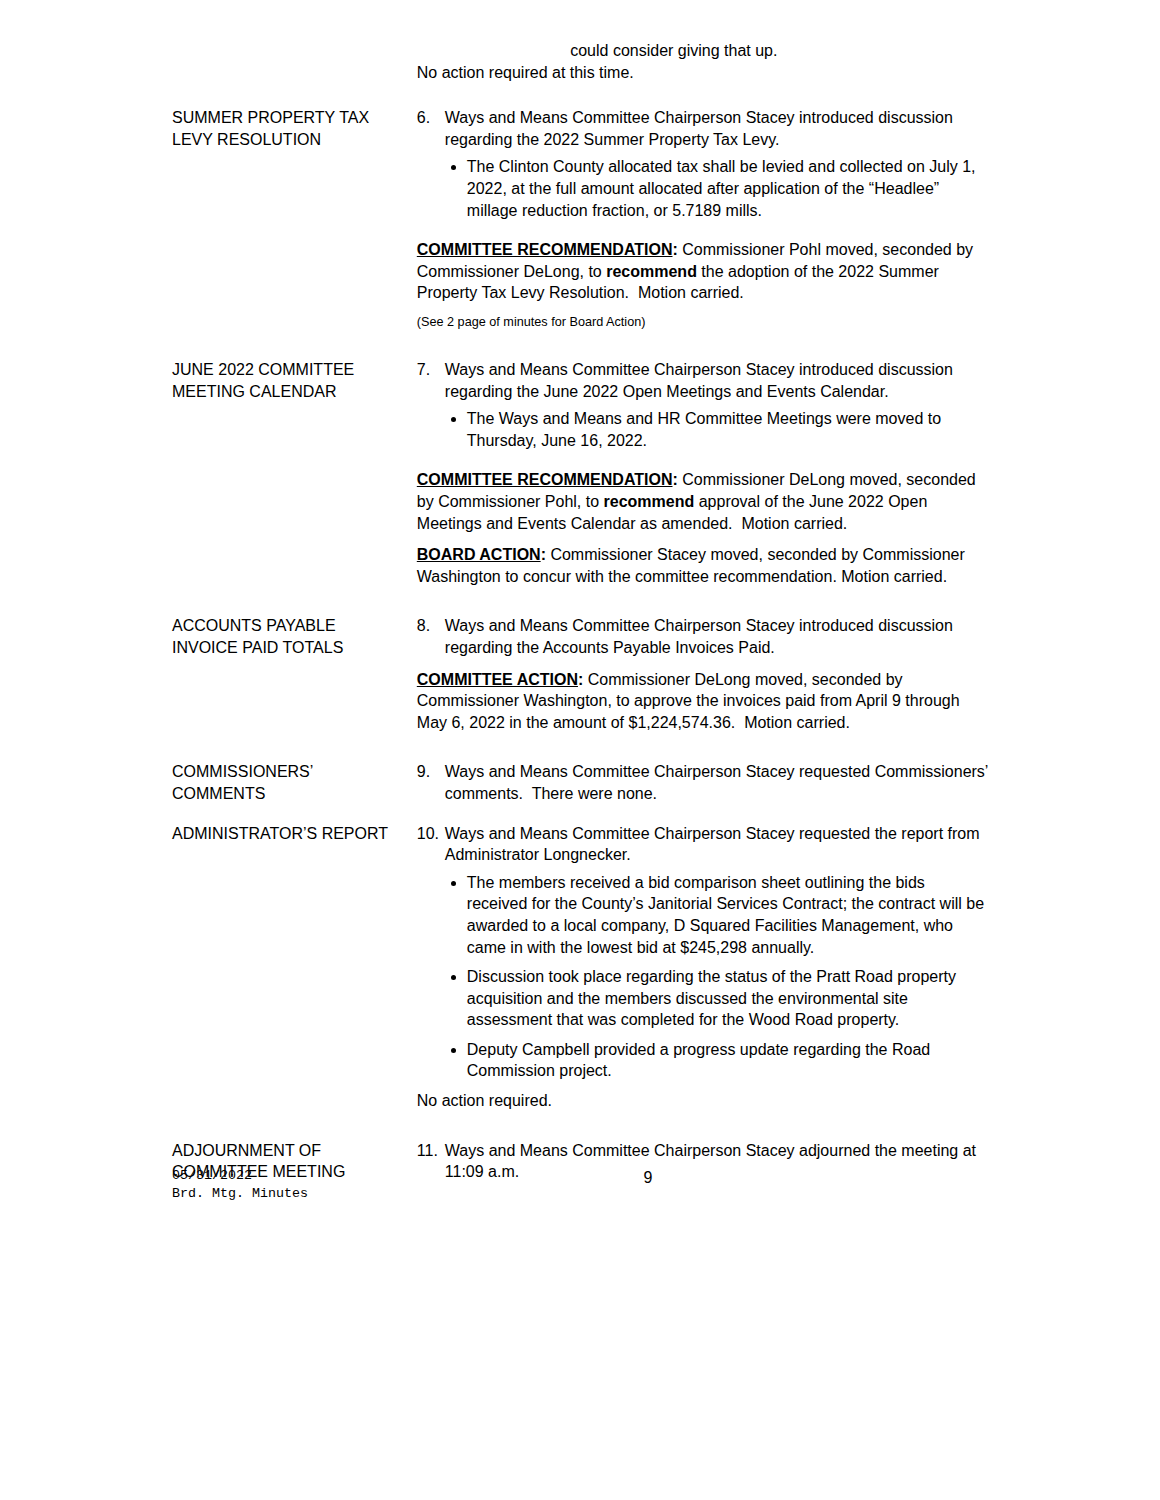could consider giving that up.
No action required at this time.
Summer Property Tax
Levy Resolution
6.
Ways and Means Committee Chairperson Stacey introduced discussion regarding the 2022 Summer Property Tax Levy.
The Clinton County allocated tax shall be levied and collected on July 1, 2022, at the full amount allocated after application of the “Headlee” millage reduction fraction, or 5.7189 mills.
COMMITTEE RECOMMENDATION: Commissioner Pohl moved, seconded by Commissioner DeLong, to recommend the adoption of the 2022 Summer Property Tax Levy Resolution. Motion carried.
(See 2 page of minutes for Board Action)
June 2022 Committee
Meeting Calendar
7.
Ways and Means Committee Chairperson Stacey introduced discussion regarding the June 2022 Open Meetings and Events Calendar.
The Ways and Means and HR Committee Meetings were moved to Thursday, June 16, 2022.
COMMITTEE RECOMMENDATION: Commissioner DeLong moved, seconded by Commissioner Pohl, to recommend approval of the June 2022 Open Meetings and Events Calendar as amended. Motion carried.
BOARD ACTION: Commissioner Stacey moved, seconded by Commissioner Washington to concur with the committee recommendation. Motion carried.
Accounts Payable
Invoice Paid Totals
8.
Ways and Means Committee Chairperson Stacey introduced discussion regarding the Accounts Payable Invoices Paid.
COMMITTEE ACTION: Commissioner DeLong moved, seconded by Commissioner Washington, to approve the invoices paid from April 9 through May 6, 2022 in the amount of $1,224,574.36. Motion carried.
Commissioners’
Comments
9.
Ways and Means Committee Chairperson Stacey requested Commissioners’ comments. There were none.
Administrator’s Report
10.
Ways and Means Committee Chairperson Stacey requested the report from Administrator Longnecker.
The members received a bid comparison sheet outlining the bids received for the County’s Janitorial Services Contract; the contract will be awarded to a local company, D Squared Facilities Management, who came in with the lowest bid at $245,298 annually.
Discussion took place regarding the status of the Pratt Road property acquisition and the members discussed the environmental site assessment that was completed for the Wood Road property.
Deputy Campbell provided a progress update regarding the Road Commission project.
No action required.
Adjournment of
Committee Meeting
11.
Ways and Means Committee Chairperson Stacey adjourned the meeting at 11:09 a.m.
05/31/2022
Brd. Mtg. Minutes
9